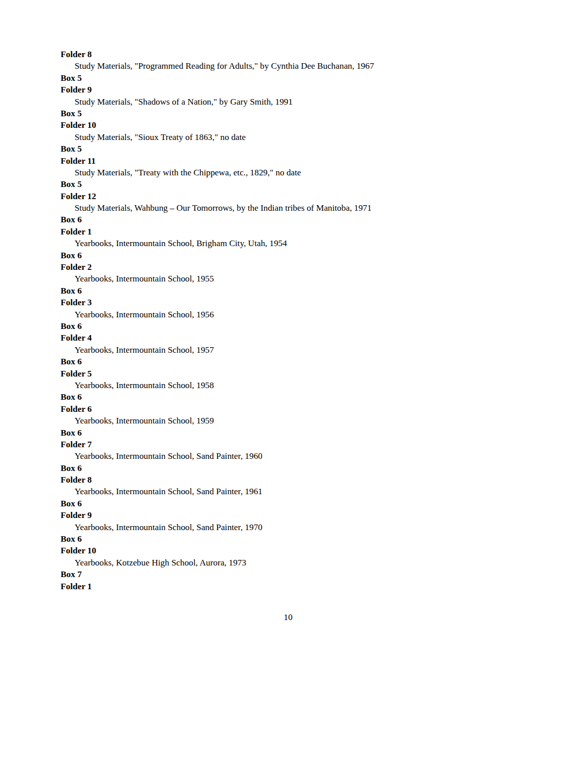Folder 8
Study Materials, "Programmed Reading for Adults," by Cynthia Dee Buchanan, 1967
Box 5
Folder 9
Study Materials, "Shadows of a Nation," by Gary Smith, 1991
Box 5
Folder 10
Study Materials, "Sioux Treaty of 1863," no date
Box 5
Folder 11
Study Materials, "Treaty with the Chippewa, etc., 1829," no date
Box 5
Folder 12
Study Materials, Wahbung – Our Tomorrows, by the Indian tribes of Manitoba, 1971
Box 6
Folder 1
Yearbooks, Intermountain School, Brigham City, Utah, 1954
Box 6
Folder 2
Yearbooks, Intermountain School, 1955
Box 6
Folder 3
Yearbooks, Intermountain School, 1956
Box 6
Folder 4
Yearbooks, Intermountain School, 1957
Box 6
Folder 5
Yearbooks, Intermountain School, 1958
Box 6
Folder 6
Yearbooks, Intermountain School, 1959
Box 6
Folder 7
Yearbooks, Intermountain School, Sand Painter, 1960
Box 6
Folder 8
Yearbooks, Intermountain School, Sand Painter, 1961
Box 6
Folder 9
Yearbooks, Intermountain School, Sand Painter, 1970
Box 6
Folder 10
Yearbooks, Kotzebue High School, Aurora, 1973
Box 7
Folder 1
10